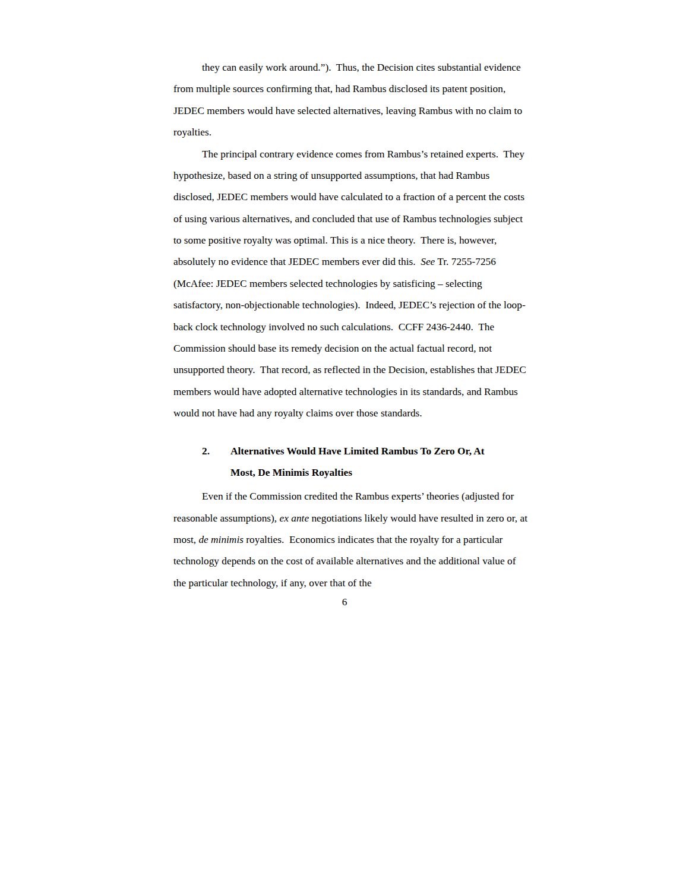they can easily work around.”). Thus, the Decision cites substantial evidence from multiple sources confirming that, had Rambus disclosed its patent position, JEDEC members would have selected alternatives, leaving Rambus with no claim to royalties.
The principal contrary evidence comes from Rambus’s retained experts. They hypothesize, based on a string of unsupported assumptions, that had Rambus disclosed, JEDEC members would have calculated to a fraction of a percent the costs of using various alternatives, and concluded that use of Rambus technologies subject to some positive royalty was optimal. This is a nice theory. There is, however, absolutely no evidence that JEDEC members ever did this. See Tr. 7255-7256 (McAfee: JEDEC members selected technologies by satisficing – selecting satisfactory, non-objectionable technologies). Indeed, JEDEC’s rejection of the loop-back clock technology involved no such calculations. CCFF 2436-2440. The Commission should base its remedy decision on the actual factual record, not unsupported theory. That record, as reflected in the Decision, establishes that JEDEC members would have adopted alternative technologies in its standards, and Rambus would not have had any royalty claims over those standards.
2. Alternatives Would Have Limited Rambus To Zero Or, At Most, De Minimis Royalties
Even if the Commission credited the Rambus experts’ theories (adjusted for reasonable assumptions), ex ante negotiations likely would have resulted in zero or, at most, de minimis royalties. Economics indicates that the royalty for a particular technology depends on the cost of available alternatives and the additional value of the particular technology, if any, over that of the
6